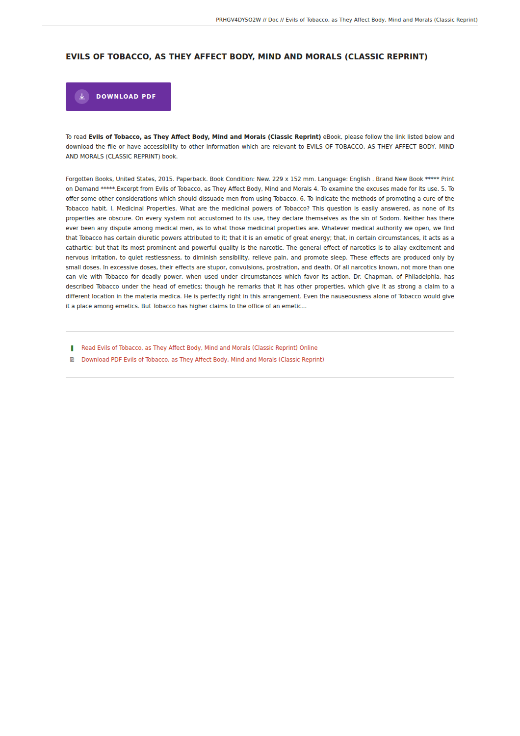PRHGV4DY5O2W // Doc // Evils of Tobacco, as They Affect Body, Mind and Morals (Classic Reprint)
Evils of Tobacco, as They Affect Body, Mind and Morals (Classic Reprint)
DOWNLOAD PDF
To read Evils of Tobacco, as They Affect Body, Mind and Morals (Classic Reprint) eBook, please follow the link listed below and download the file or have accessibility to other information which are relevant to EVILS OF TOBACCO, AS THEY AFFECT BODY, MIND AND MORALS (CLASSIC REPRINT) book.
Forgotten Books, United States, 2015. Paperback. Book Condition: New. 229 x 152 mm. Language: English . Brand New Book ***** Print on Demand *****.Excerpt from Evils of Tobacco, as They Affect Body, Mind and Morals 4. To examine the excuses made for its use. 5. To offer some other considerations which should dissuade men from using Tobacco. 6. To indicate the methods of promoting a cure of the Tobacco habit. I. Medicinal Properties. What are the medicinal powers of Tobacco? This question is easily answered, as none of its properties are obscure. On every system not accustomed to its use, they declare themselves as the sin of Sodom. Neither has there ever been any dispute among medical men, as to what those medicinal properties are. Whatever medical authority we open, we find that Tobacco has certain diuretic powers attributed to it; that it is an emetic of great energy; that, in certain circumstances, it acts as a cathartic; but that its most prominent and powerful quality is the narcotic. The general effect of narcotics is to allay excitement and nervous irritation, to quiet restlessness, to diminish sensibility, relieve pain, and promote sleep. These effects are produced only by small doses. In excessive doses, their effects are stupor, convulsions, prostration, and death. Of all narcotics known, not more than one can vie with Tobacco for deadly power, when used under circumstances which favor its action. Dr. Chapman, of Philadelphia, has described Tobacco under the head of emetics; though he remarks that it has other properties, which give it as strong a claim to a different location in the materia medica. He is perfectly right in this arrangement. Even the nauseousness alone of Tobacco would give it a place among emetics. But Tobacco has higher claims to the office of an emetic...
❚ Read Evils of Tobacco, as They Affect Body, Mind and Morals (Classic Reprint) Online
🖹 Download PDF Evils of Tobacco, as They Affect Body, Mind and Morals (Classic Reprint)